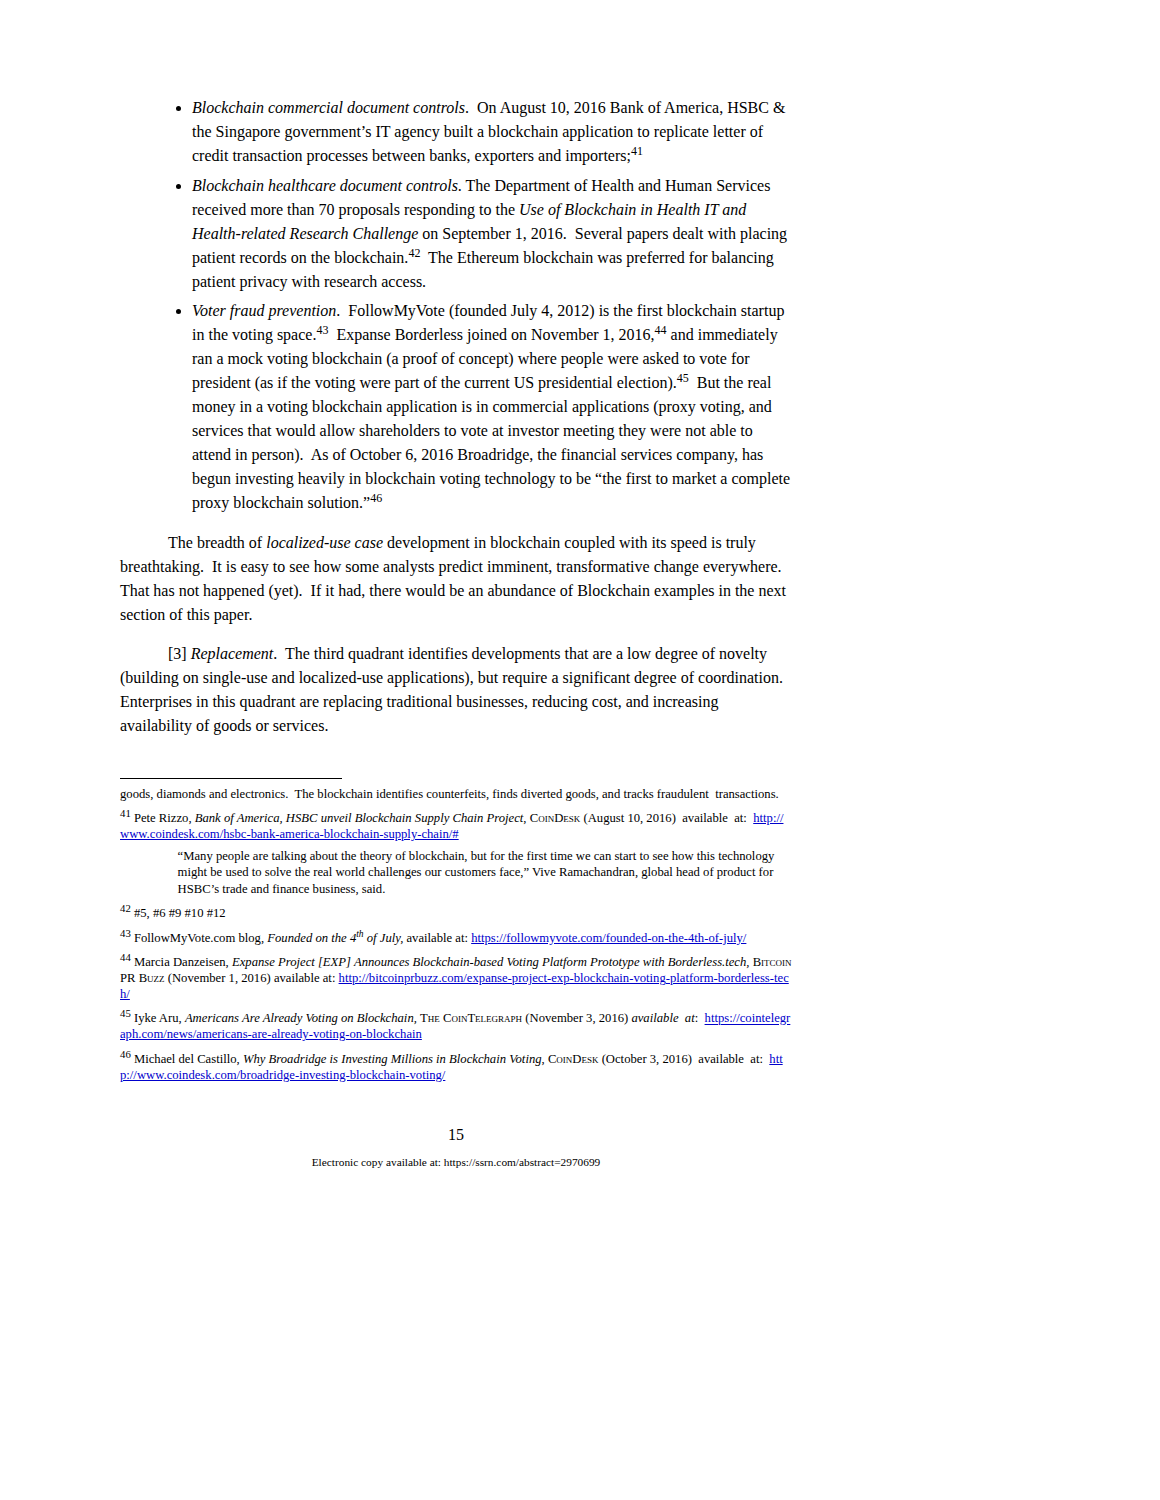Blockchain commercial document controls. On August 10, 2016 Bank of America, HSBC & the Singapore government’s IT agency built a blockchain application to replicate letter of credit transaction processes between banks, exporters and importers;41
Blockchain healthcare document controls. The Department of Health and Human Services received more than 70 proposals responding to the Use of Blockchain in Health IT and Health-related Research Challenge on September 1, 2016. Several papers dealt with placing patient records on the blockchain.42 The Ethereum blockchain was preferred for balancing patient privacy with research access.
Voter fraud prevention. FollowMyVote (founded July 4, 2012) is the first blockchain startup in the voting space.43 Expanse Borderless joined on November 1, 2016,44 and immediately ran a mock voting blockchain (a proof of concept) where people were asked to vote for president (as if the voting were part of the current US presidential election).45 But the real money in a voting blockchain application is in commercial applications (proxy voting, and services that would allow shareholders to vote at investor meeting they were not able to attend in person). As of October 6, 2016 Broadridge, the financial services company, has begun investing heavily in blockchain voting technology to be “the first to market a complete proxy blockchain solution.”46
The breadth of localized-use case development in blockchain coupled with its speed is truly breathtaking. It is easy to see how some analysts predict imminent, transformative change everywhere. That has not happened (yet). If it had, there would be an abundance of Blockchain examples in the next section of this paper.
[3] Replacement. The third quadrant identifies developments that are a low degree of novelty (building on single-use and localized-use applications), but require a significant degree of coordination. Enterprises in this quadrant are replacing traditional businesses, reducing cost, and increasing availability of goods or services.
goods, diamonds and electronics. The blockchain identifies counterfeits, finds diverted goods, and tracks fraudulent transactions.
41 Pete Rizzo, Bank of America, HSBC unveil Blockchain Supply Chain Project, CoinDesk (August 10, 2016) available at: http://www.coindesk.com/hsbc-bank-america-blockchain-supply-chain/#
“Many people are talking about the theory of blockchain, but for the first time we can start to see how this technology might be used to solve the real world challenges our customers face,” Vive Ramachandran, global head of product for HSBC’s trade and finance business, said.
42 #5, #6 #9 #10 #12
43 FollowMyVote.com blog, Founded on the 4th of July, available at: https://followmyvote.com/founded-on-the-4th-of-july/
44 Marcia Danzeisen, Expanse Project [EXP] Announces Blockchain-based Voting Platform Prototype with Borderless.tech, Bitcoin PR Buzz (November 1, 2016) available at: http://bitcoinprbuzz.com/expanse-project-exp-blockchain-voting-platform-borderless-tech/
45 Iyke Aru, Americans Are Already Voting on Blockchain, The CoinTelegraph (November 3, 2016) available at: https://cointelegraph.com/news/americans-are-already-voting-on-blockchain
46 Michael del Castillo, Why Broadridge is Investing Millions in Blockchain Voting, CoinDesk (October 3, 2016) available at: http://www.coindesk.com/broadridge-investing-blockchain-voting/
15
Electronic copy available at: https://ssrn.com/abstract=2970699